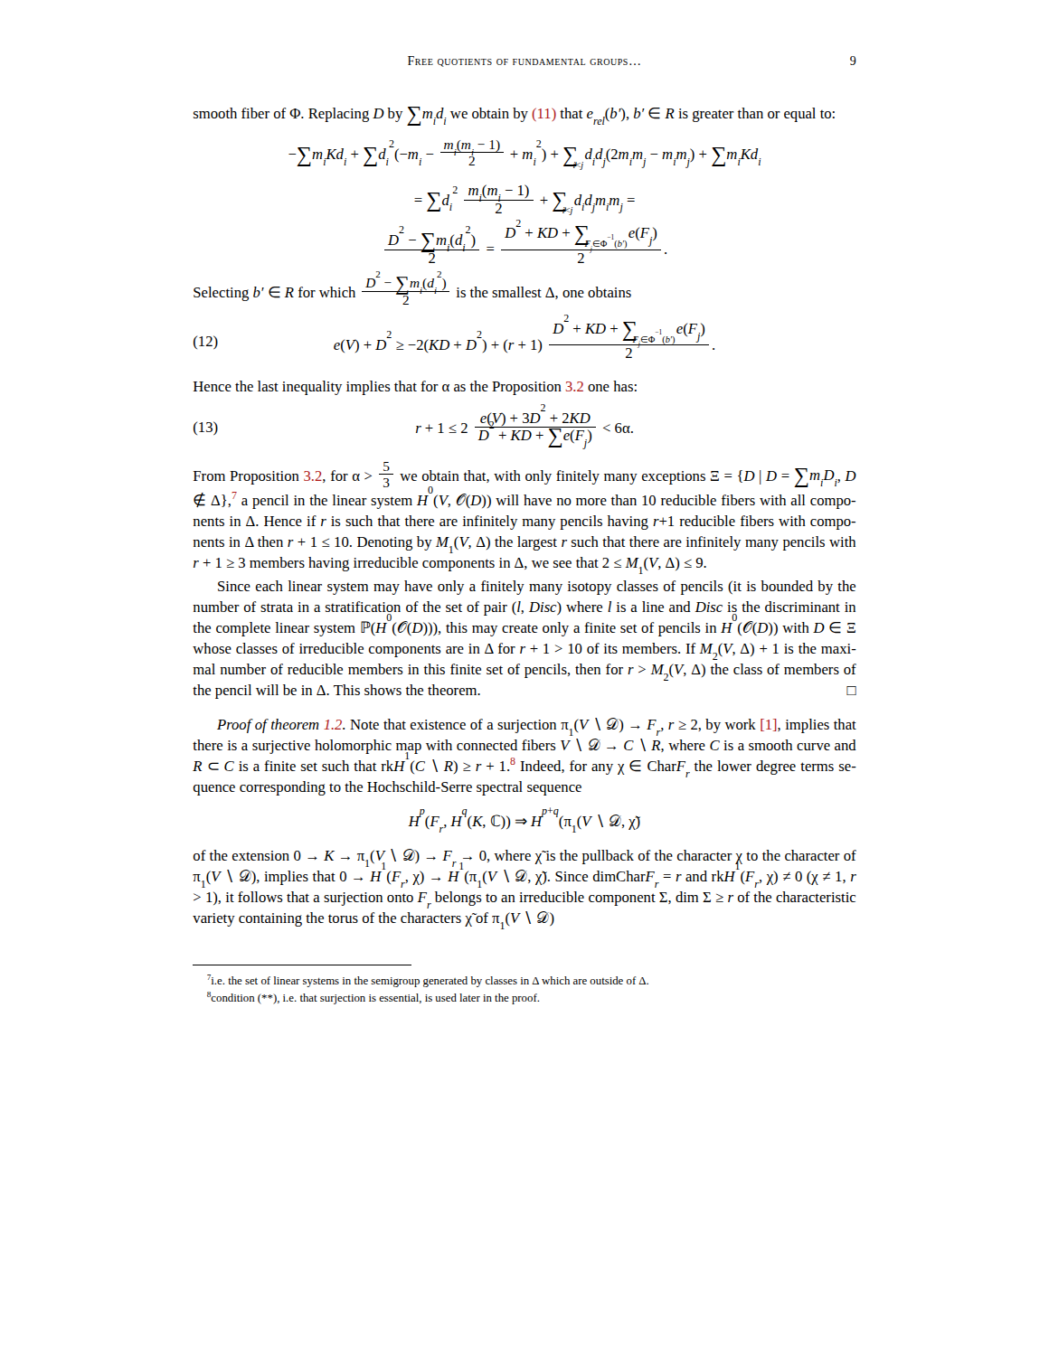Free quotients of fundamental groups… 9
smooth fiber of Φ. Replacing D by ∑midi we obtain by (11) that erel(b′), b′ ∈ R is greater than or equal to:
−∑miKdi + ∑di2(−mi − mi(mi − 1) 2 + mi2) + ∑i<j didj(2mimj − mimj) + ∑miKdi
= ∑di2 mi(mi − 1) 2 + ∑i<j didjmimj =
D2 − ∑mi(di2) 2 = D2 + KD + ∑Fj∈Φ−1(b′) e(Fj) 2.
Selecting b′ ∈ R for which D2 − ∑mi(di2) 2 is the smallest Δ, one obtains
(12) e(V) + D2 ≥ −2(KD + D2) + (r + 1) D2 + KD + ∑Fj∈Φ−1(b′) e(Fj) 2.
Hence the last inequality implies that for α as the Proposition 3.2 one has:
(13) r + 1 ≤ 2 e(V) + 3D2 + 2KD D2 + KD + ∑e(Fj) < 6α.
From Proposition 3.2, for α > 53 we obtain that, with only finitely many exceptions Ξ = {D | D = ∑miDi, D ∉ Δ},7 a pencil in the linear system H0(V, 𝒪(D)) will have no more than 10 reducible fibers with all components in Δ. Hence if r is such that there are infinitely many pencils having r+1 reducible fibers with components in Δ then r + 1 ≤ 10. Denoting by M1(V, Δ) the largest r such that there are infinitely many pencils with r + 1 ≥ 3 members having irreducible components in Δ, we see that 2 ≤ M1(V, Δ) ≤ 9.
Since each linear system may have only a finitely many isotopy classes of pencils (it is bounded by the number of strata in a stratification of the set of pair (l, Disc) where l is a line and Disc is the discriminant in the complete linear system ℙ(H0(𝒪(D))), this may create only a finite set of pencils in H0(𝒪(D)) with D ∈ Ξ whose classes of irreducible components are in Δ for r + 1 > 10 of its members. If M2(V, Δ) + 1 is the maximal number of reducible members in this finite set of pencils, then for r > M2(V, Δ) the class of members of the pencil will be in Δ. This shows the theorem. □
Proof of theorem 1.2. Note that existence of a surjection π1(V ∖ 𝒟) → Fr, r ≥ 2, by work [1], implies that there is a surjective holomorphic map with connected fibers V ∖ 𝒟 → C ∖ R, where C is a smooth curve and R ⊂ C is a finite set such that rkH1(C ∖ R) ≥ r + 1.8 Indeed, for any χ ∈ CharFr the lower degree terms sequence corresponding to the Hochschild-Serre spectral sequence
Hp(Fr, Hq(K, ℂ)) ⇒ Hp+q(π1(V ∖ 𝒟, χ̃)
of the extension 0 → K → π1(V ∖ 𝒟) → Fr → 0, where χ̃ is the pullback of the character χ to the character of π1(V ∖ 𝒟), implies that 0 → H1(Fr, χ) → H1(π1(V ∖ 𝒟, χ̃). Since dimCharFr = r and rkH1(Fr, χ) ≠ 0 (χ ≠ 1, r > 1), it follows that a surjection onto Fr belongs to an irreducible component Σ, dim Σ ≥ r of the characteristic variety containing the torus of the characters χ̃ of π1(V ∖ 𝒟)
7i.e. the set of linear systems in the semigroup generated by classes in Δ which are outside of Δ.
8condition (**), i.e. that surjection is essential, is used later in the proof.